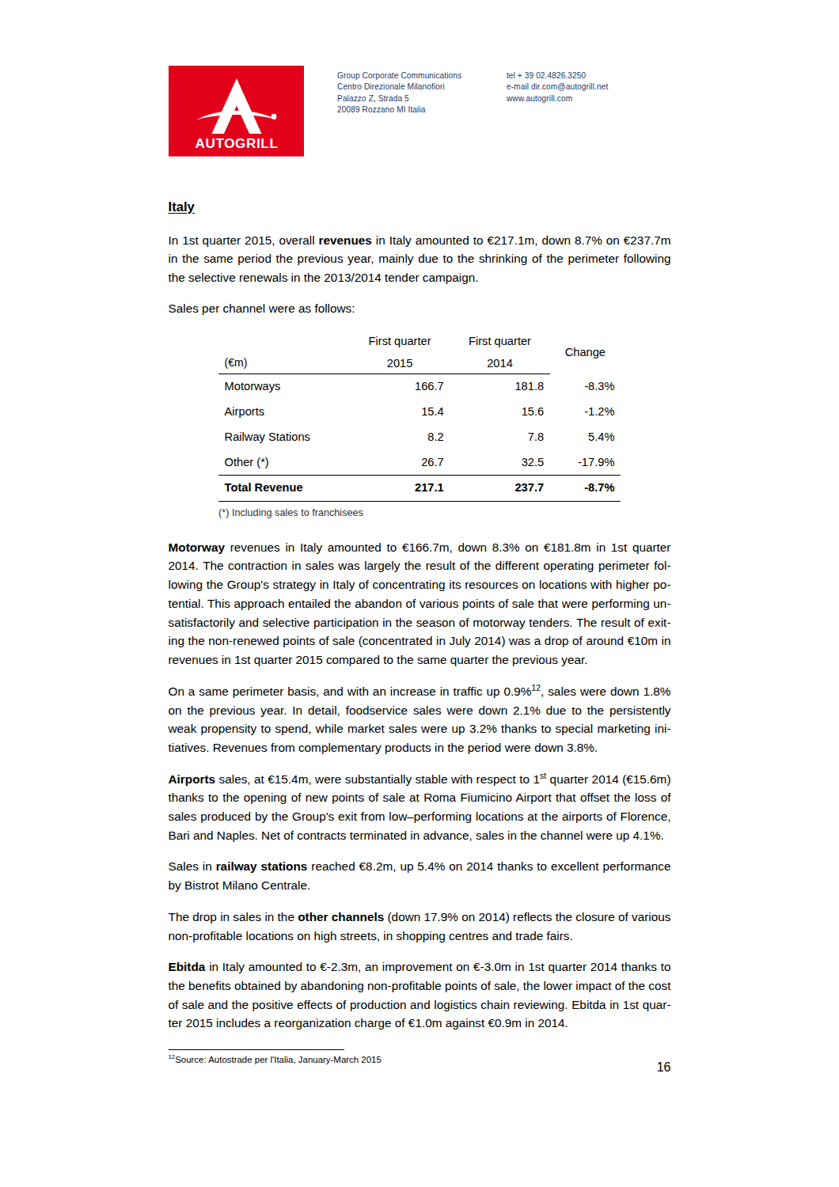AUTOGRILL
Group Corporate Communications
Centro Direzionale Milanofiori
Palazzo Z, Strada 5
20089 Rozzano MI Italia
tel + 39 02.4826.3250
e-mail dir.com@autogrill.net
www.autogrill.com
Italy
In 1st quarter 2015, overall revenues in Italy amounted to €217.1m, down 8.7% on €237.7m in the same period the previous year, mainly due to the shrinking of the perimeter following the selective renewals in the 2013/2014 tender campaign.
Sales per channel were as follows:
| | First quarter | First quarter | Change |
| --- | --- | --- | --- |
| (€m) | 2015 | 2014 |
| Motorways | 166.7 | 181.8 | -8.3% |
| Airports | 15.4 | 15.6 | -1.2% |
| Railway Stations | 8.2 | 7.8 | 5.4% |
| Other (*) | 26.7 | 32.5 | -17.9% |
| Total Revenue | 217.1 | 237.7 | -8.7% |
(*) Including sales to franchisees
Motorway revenues in Italy amounted to €166.7m, down 8.3% on €181.8m in 1st quarter 2014. The contraction in sales was largely the result of the different operating perimeter following the Group's strategy in Italy of concentrating its resources on locations with higher potential. This approach entailed the abandon of various points of sale that were performing unsatisfactorily and selective participation in the season of motorway tenders. The result of exiting the non-renewed points of sale (concentrated in July 2014) was a drop of around €10m in revenues in 1st quarter 2015 compared to the same quarter the previous year.
On a same perimeter basis, and with an increase in traffic up 0.9%12, sales were down 1.8% on the previous year. In detail, foodservice sales were down 2.1% due to the persistently weak propensity to spend, while market sales were up 3.2% thanks to special marketing initiatives. Revenues from complementary products in the period were down 3.8%.
Airports sales, at €15.4m, were substantially stable with respect to 1st quarter 2014 (€15.6m) thanks to the opening of new points of sale at Roma Fiumicino Airport that offset the loss of sales produced by the Group's exit from low–performing locations at the airports of Florence, Bari and Naples. Net of contracts terminated in advance, sales in the channel were up 4.1%.
Sales in railway stations reached €8.2m, up 5.4% on 2014 thanks to excellent performance by Bistrot Milano Centrale.
The drop in sales in the other channels (down 17.9% on 2014) reflects the closure of various non-profitable locations on high streets, in shopping centres and trade fairs.
Ebitda in Italy amounted to €-2.3m, an improvement on €-3.0m in 1st quarter 2014 thanks to the benefits obtained by abandoning non-profitable points of sale, the lower impact of the cost of sale and the positive effects of production and logistics chain reviewing. Ebitda in 1st quarter 2015 includes a reorganization charge of €1.0m against €0.9m in 2014.
12Source: Autostrade per l'Italia, January-March 2015
16